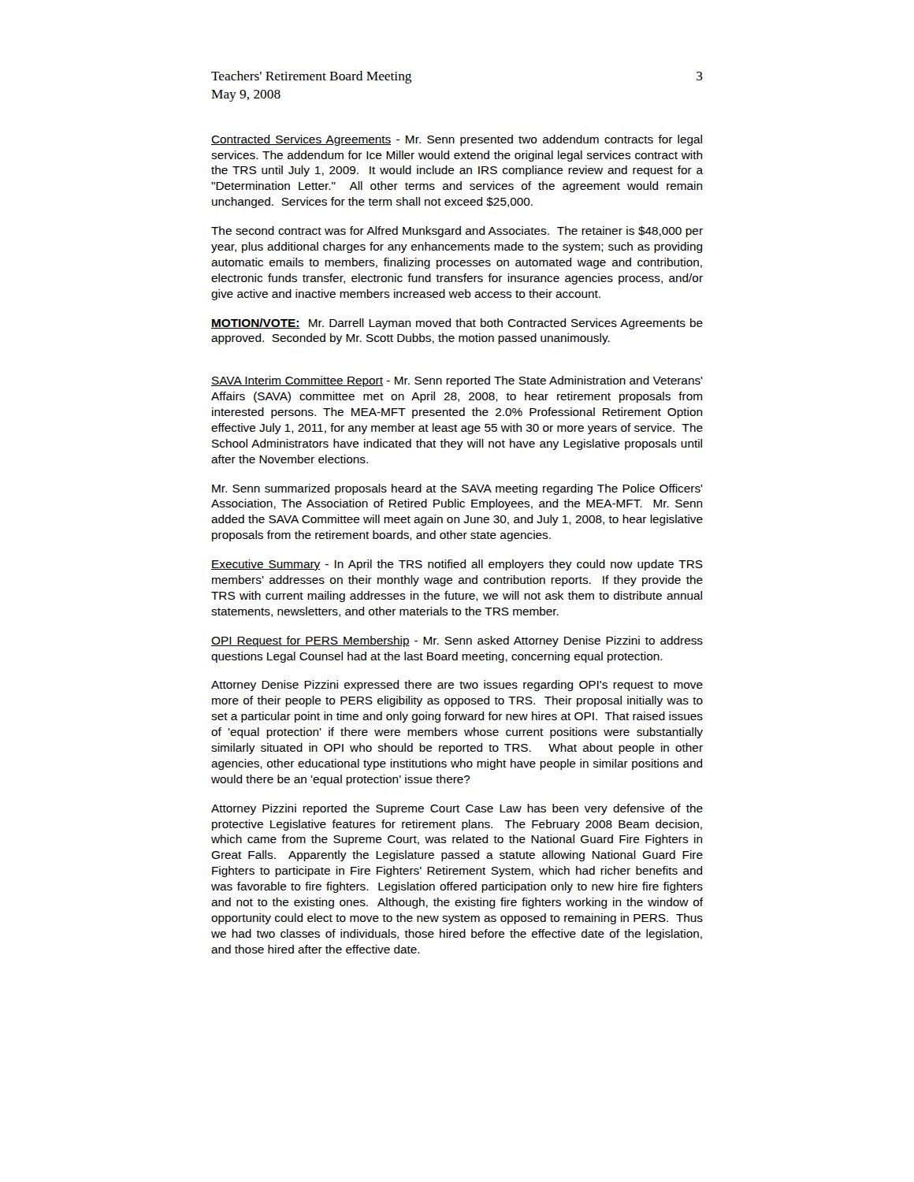Teachers' Retirement Board Meeting
May 9, 2008
3
Contracted Services Agreements - Mr. Senn presented two addendum contracts for legal services. The addendum for Ice Miller would extend the original legal services contract with the TRS until July 1, 2009. It would include an IRS compliance review and request for a "Determination Letter." All other terms and services of the agreement would remain unchanged. Services for the term shall not exceed $25,000.
The second contract was for Alfred Munksgard and Associates. The retainer is $48,000 per year, plus additional charges for any enhancements made to the system; such as providing automatic emails to members, finalizing processes on automated wage and contribution, electronic funds transfer, electronic fund transfers for insurance agencies process, and/or give active and inactive members increased web access to their account.
MOTION/VOTE: Mr. Darrell Layman moved that both Contracted Services Agreements be approved. Seconded by Mr. Scott Dubbs, the motion passed unanimously.
SAVA Interim Committee Report - Mr. Senn reported The State Administration and Veterans' Affairs (SAVA) committee met on April 28, 2008, to hear retirement proposals from interested persons. The MEA-MFT presented the 2.0% Professional Retirement Option effective July 1, 2011, for any member at least age 55 with 30 or more years of service. The School Administrators have indicated that they will not have any Legislative proposals until after the November elections.
Mr. Senn summarized proposals heard at the SAVA meeting regarding The Police Officers' Association, The Association of Retired Public Employees, and the MEA-MFT. Mr. Senn added the SAVA Committee will meet again on June 30, and July 1, 2008, to hear legislative proposals from the retirement boards, and other state agencies.
Executive Summary - In April the TRS notified all employers they could now update TRS members' addresses on their monthly wage and contribution reports. If they provide the TRS with current mailing addresses in the future, we will not ask them to distribute annual statements, newsletters, and other materials to the TRS member.
OPI Request for PERS Membership - Mr. Senn asked Attorney Denise Pizzini to address questions Legal Counsel had at the last Board meeting, concerning equal protection.
Attorney Denise Pizzini expressed there are two issues regarding OPI's request to move more of their people to PERS eligibility as opposed to TRS. Their proposal initially was to set a particular point in time and only going forward for new hires at OPI. That raised issues of 'equal protection' if there were members whose current positions were substantially similarly situated in OPI who should be reported to TRS. What about people in other agencies, other educational type institutions who might have people in similar positions and would there be an 'equal protection' issue there?
Attorney Pizzini reported the Supreme Court Case Law has been very defensive of the protective Legislative features for retirement plans. The February 2008 Beam decision, which came from the Supreme Court, was related to the National Guard Fire Fighters in Great Falls. Apparently the Legislature passed a statute allowing National Guard Fire Fighters to participate in Fire Fighters' Retirement System, which had richer benefits and was favorable to fire fighters. Legislation offered participation only to new hire fire fighters and not to the existing ones. Although, the existing fire fighters working in the window of opportunity could elect to move to the new system as opposed to remaining in PERS. Thus we had two classes of individuals, those hired before the effective date of the legislation, and those hired after the effective date.